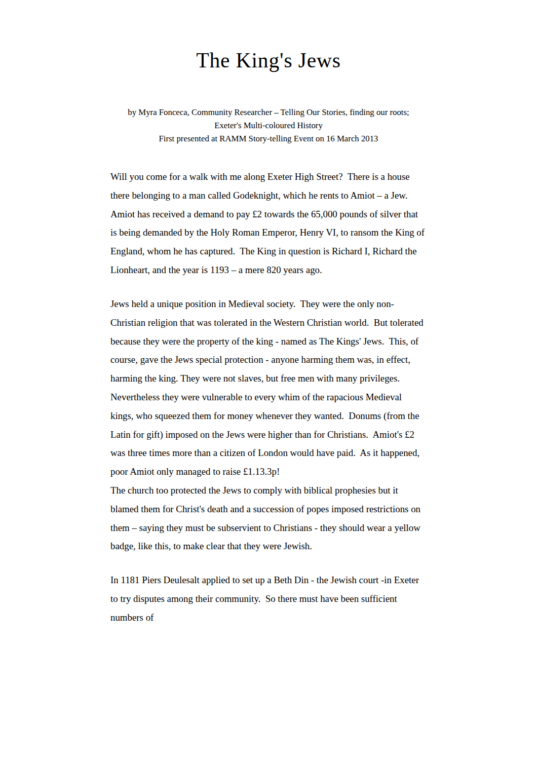The King's Jews
by Myra Fonceca, Community Researcher – Telling Our Stories, finding our roots;
Exeter's Multi-coloured History
First presented at RAMM Story-telling Event on 16 March 2013
Will you come for a walk with me along Exeter High Street? There is a house there belonging to a man called Godeknight, which he rents to Amiot – a Jew. Amiot has received a demand to pay £2 towards the 65,000 pounds of silver that is being demanded by the Holy Roman Emperor, Henry VI, to ransom the King of England, whom he has captured. The King in question is Richard I, Richard the Lionheart, and the year is 1193 – a mere 820 years ago.
Jews held a unique position in Medieval society. They were the only non-Christian religion that was tolerated in the Western Christian world. But tolerated because they were the property of the king - named as The Kings' Jews. This, of course, gave the Jews special protection - anyone harming them was, in effect, harming the king. They were not slaves, but free men with many privileges. Nevertheless they were vulnerable to every whim of the rapacious Medieval kings, who squeezed them for money whenever they wanted. Donums (from the Latin for gift) imposed on the Jews were higher than for Christians. Amiot's £2 was three times more than a citizen of London would have paid. As it happened, poor Amiot only managed to raise £1.13.3p!
The church too protected the Jews to comply with biblical prophesies but it blamed them for Christ's death and a succession of popes imposed restrictions on them – saying they must be subservient to Christians - they should wear a yellow badge, like this, to make clear that they were Jewish.
In 1181 Piers Deulesalt applied to set up a Beth Din - the Jewish court -in Exeter to try disputes among their community. So there must have been sufficient numbers of